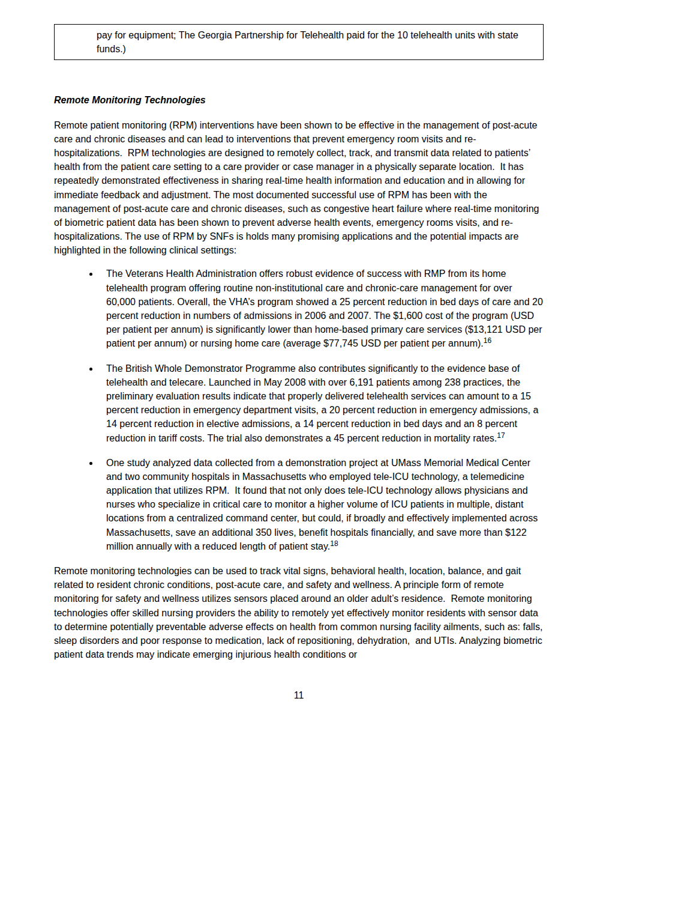pay for equipment; The Georgia Partnership for Telehealth paid for the 10 telehealth units with state funds.)
Remote Monitoring Technologies
Remote patient monitoring (RPM) interventions have been shown to be effective in the management of post-acute care and chronic diseases and can lead to interventions that prevent emergency room visits and re-hospitalizations. RPM technologies are designed to remotely collect, track, and transmit data related to patients’ health from the patient care setting to a care provider or case manager in a physically separate location. It has repeatedly demonstrated effectiveness in sharing real-time health information and education and in allowing for immediate feedback and adjustment. The most documented successful use of RPM has been with the management of post-acute care and chronic diseases, such as congestive heart failure where real-time monitoring of biometric patient data has been shown to prevent adverse health events, emergency rooms visits, and re-hospitalizations. The use of RPM by SNFs is holds many promising applications and the potential impacts are highlighted in the following clinical settings:
The Veterans Health Administration offers robust evidence of success with RMP from its home telehealth program offering routine non-institutional care and chronic-care management for over 60,000 patients. Overall, the VHA’s program showed a 25 percent reduction in bed days of care and 20 percent reduction in numbers of admissions in 2006 and 2007. The $1,600 cost of the program (USD per patient per annum) is significantly lower than home-based primary care services ($13,121 USD per patient per annum) or nursing home care (average $77,745 USD per patient per annum).16
The British Whole Demonstrator Programme also contributes significantly to the evidence base of telehealth and telecare. Launched in May 2008 with over 6,191 patients among 238 practices, the preliminary evaluation results indicate that properly delivered telehealth services can amount to a 15 percent reduction in emergency department visits, a 20 percent reduction in emergency admissions, a 14 percent reduction in elective admissions, a 14 percent reduction in bed days and an 8 percent reduction in tariff costs. The trial also demonstrates a 45 percent reduction in mortality rates.17
One study analyzed data collected from a demonstration project at UMass Memorial Medical Center and two community hospitals in Massachusetts who employed tele-ICU technology, a telemedicine application that utilizes RPM. It found that not only does tele-ICU technology allows physicians and nurses who specialize in critical care to monitor a higher volume of ICU patients in multiple, distant locations from a centralized command center, but could, if broadly and effectively implemented across Massachusetts, save an additional 350 lives, benefit hospitals financially, and save more than $122 million annually with a reduced length of patient stay.18
Remote monitoring technologies can be used to track vital signs, behavioral health, location, balance, and gait related to resident chronic conditions, post-acute care, and safety and wellness. A principle form of remote monitoring for safety and wellness utilizes sensors placed around an older adult’s residence. Remote monitoring technologies offer skilled nursing providers the ability to remotely yet effectively monitor residents with sensor data to determine potentially preventable adverse effects on health from common nursing facility ailments, such as: falls, sleep disorders and poor response to medication, lack of repositioning, dehydration, and UTIs. Analyzing biometric patient data trends may indicate emerging injurious health conditions or
11